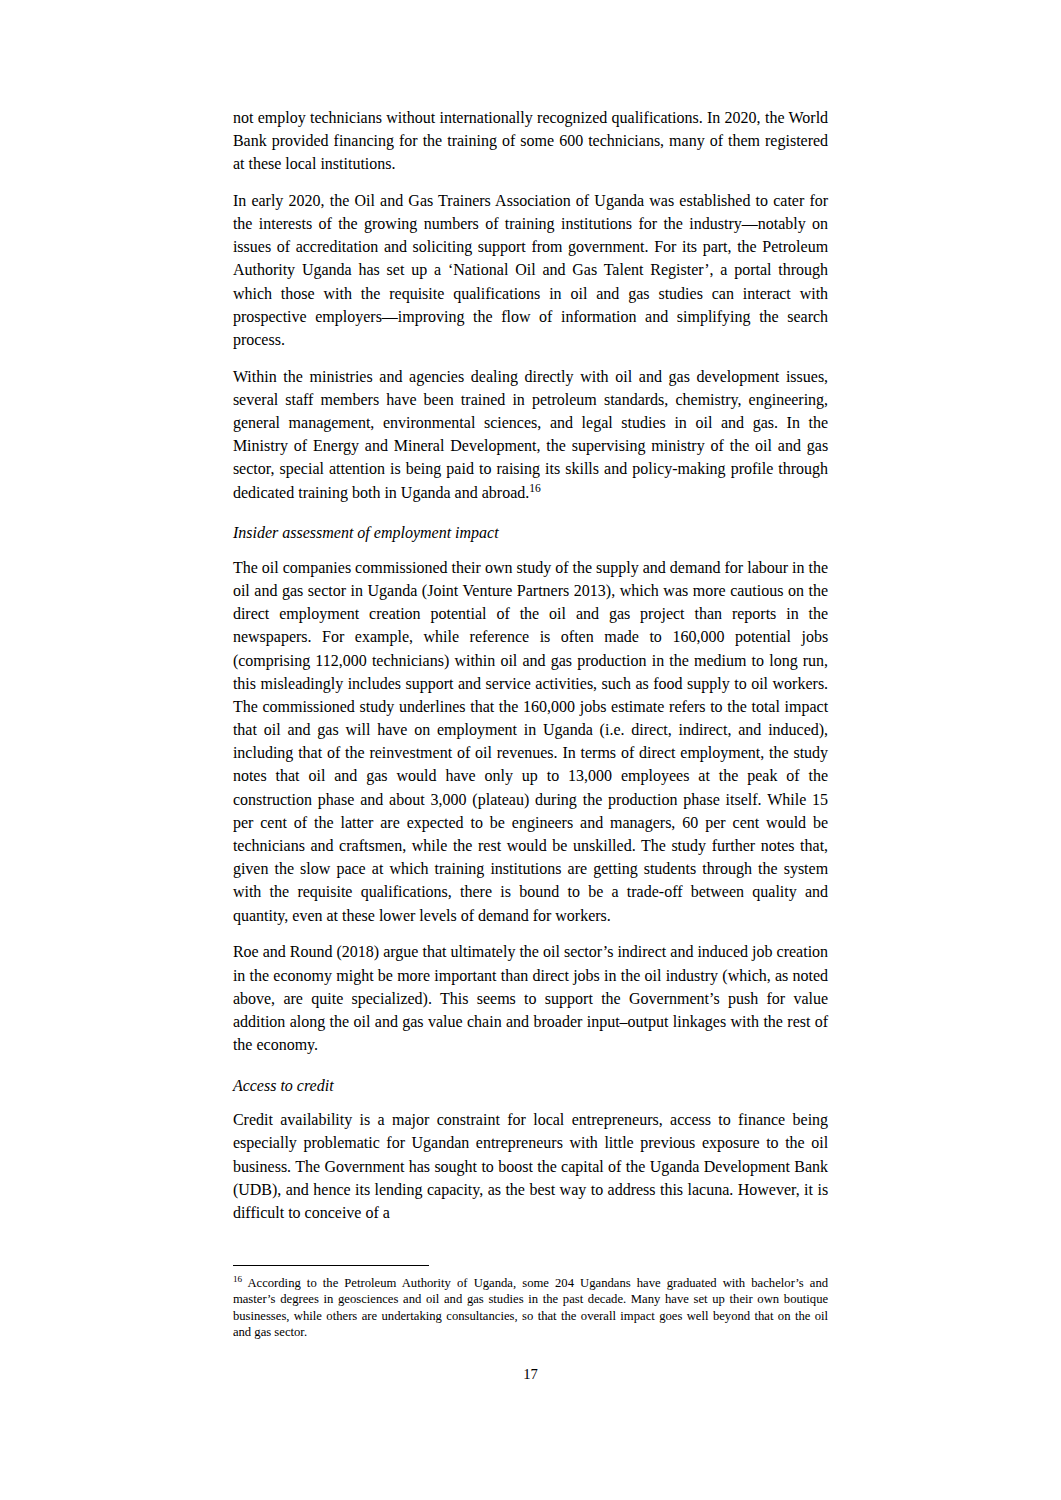not employ technicians without internationally recognized qualifications. In 2020, the World Bank provided financing for the training of some 600 technicians, many of them registered at these local institutions.
In early 2020, the Oil and Gas Trainers Association of Uganda was established to cater for the interests of the growing numbers of training institutions for the industry—notably on issues of accreditation and soliciting support from government. For its part, the Petroleum Authority Uganda has set up a ‘National Oil and Gas Talent Register’, a portal through which those with the requisite qualifications in oil and gas studies can interact with prospective employers—improving the flow of information and simplifying the search process.
Within the ministries and agencies dealing directly with oil and gas development issues, several staff members have been trained in petroleum standards, chemistry, engineering, general management, environmental sciences, and legal studies in oil and gas. In the Ministry of Energy and Mineral Development, the supervising ministry of the oil and gas sector, special attention is being paid to raising its skills and policy-making profile through dedicated training both in Uganda and abroad.16
Insider assessment of employment impact
The oil companies commissioned their own study of the supply and demand for labour in the oil and gas sector in Uganda (Joint Venture Partners 2013), which was more cautious on the direct employment creation potential of the oil and gas project than reports in the newspapers. For example, while reference is often made to 160,000 potential jobs (comprising 112,000 technicians) within oil and gas production in the medium to long run, this misleadingly includes support and service activities, such as food supply to oil workers. The commissioned study underlines that the 160,000 jobs estimate refers to the total impact that oil and gas will have on employment in Uganda (i.e. direct, indirect, and induced), including that of the reinvestment of oil revenues. In terms of direct employment, the study notes that oil and gas would have only up to 13,000 employees at the peak of the construction phase and about 3,000 (plateau) during the production phase itself. While 15 per cent of the latter are expected to be engineers and managers, 60 per cent would be technicians and craftsmen, while the rest would be unskilled. The study further notes that, given the slow pace at which training institutions are getting students through the system with the requisite qualifications, there is bound to be a trade-off between quality and quantity, even at these lower levels of demand for workers.
Roe and Round (2018) argue that ultimately the oil sector’s indirect and induced job creation in the economy might be more important than direct jobs in the oil industry (which, as noted above, are quite specialized). This seems to support the Government’s push for value addition along the oil and gas value chain and broader input–output linkages with the rest of the economy.
Access to credit
Credit availability is a major constraint for local entrepreneurs, access to finance being especially problematic for Ugandan entrepreneurs with little previous exposure to the oil business. The Government has sought to boost the capital of the Uganda Development Bank (UDB), and hence its lending capacity, as the best way to address this lacuna. However, it is difficult to conceive of a
16 According to the Petroleum Authority of Uganda, some 204 Ugandans have graduated with bachelor’s and master’s degrees in geosciences and oil and gas studies in the past decade. Many have set up their own boutique businesses, while others are undertaking consultancies, so that the overall impact goes well beyond that on the oil and gas sector.
17